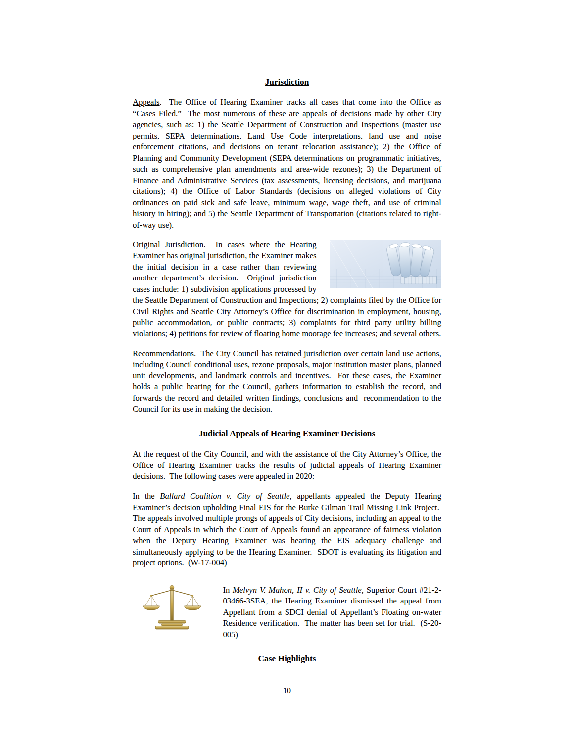Jurisdiction
Appeals. The Office of Hearing Examiner tracks all cases that come into the Office as “Cases Filed.” The most numerous of these are appeals of decisions made by other City agencies, such as: 1) the Seattle Department of Construction and Inspections (master use permits, SEPA determinations, Land Use Code interpretations, land use and noise enforcement citations, and decisions on tenant relocation assistance); 2) the Office of Planning and Community Development (SEPA determinations on programmatic initiatives, such as comprehensive plan amendments and area-wide rezones); 3) the Department of Finance and Administrative Services (tax assessments, licensing decisions, and marijuana citations); 4) the Office of Labor Standards (decisions on alleged violations of City ordinances on paid sick and safe leave, minimum wage, wage theft, and use of criminal history in hiring); and 5) the Seattle Department of Transportation (citations related to right-of-way use).
Original Jurisdiction. In cases where the Hearing Examiner has original jurisdiction, the Examiner makes the initial decision in a case rather than reviewing another department’s decision. Original jurisdiction cases include: 1) subdivision applications processed by the Seattle Department of Construction and Inspections; 2) complaints filed by the Office for Civil Rights and Seattle City Attorney’s Office for discrimination in employment, housing, public accommodation, or public contracts; 3) complaints for third party utility billing violations; 4) petitions for review of floating home moorage fee increases; and several others.
Recommendations. The City Council has retained jurisdiction over certain land use actions, including Council conditional uses, rezone proposals, major institution master plans, planned unit developments, and landmark controls and incentives. For these cases, the Examiner holds a public hearing for the Council, gathers information to establish the record, and forwards the record and detailed written findings, conclusions and recommendation to the Council for its use in making the decision.
Judicial Appeals of Hearing Examiner Decisions
At the request of the City Council, and with the assistance of the City Attorney’s Office, the Office of Hearing Examiner tracks the results of judicial appeals of Hearing Examiner decisions. The following cases were appealed in 2020:
In the Ballard Coalition v. City of Seattle, appellants appealed the Deputy Hearing Examiner’s decision upholding Final EIS for the Burke Gilman Trail Missing Link Project. The appeals involved multiple prongs of appeals of City decisions, including an appeal to the Court of Appeals in which the Court of Appeals found an appearance of fairness violation when the Deputy Hearing Examiner was hearing the EIS adequacy challenge and simultaneously applying to be the Hearing Examiner. SDOT is evaluating its litigation and project options. (W-17-004)
In Melvyn V. Mahon, II v. City of Seattle, Superior Court #21-2-03466-3SEA, the Hearing Examiner dismissed the appeal from Appellant from a SDCI denial of Appellant’s Floating on-water Residence verification. The matter has been set for trial. (S-20-005)
Case Highlights
10